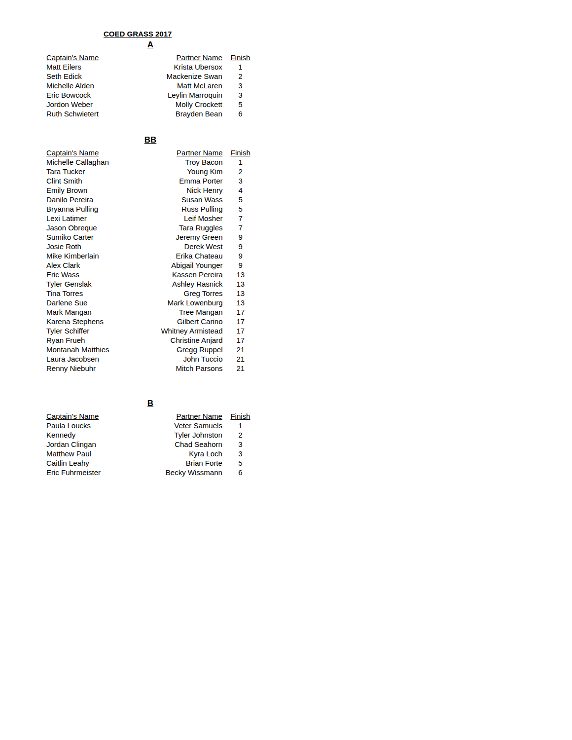COED GRASS 2017
A
| Captain's Name | Partner Name | Finish |
| --- | --- | --- |
| Matt Eilers | Krista Ubersox | 1 |
| Seth Edick | Mackenize Swan | 2 |
| Michelle Alden | Matt McLaren | 3 |
| Eric Bowcock | Leylin Marroquin | 3 |
| Jordon Weber | Molly Crockett | 5 |
| Ruth Schwietert | Brayden Bean | 6 |
BB
| Captain's Name | Partner Name | Finish |
| --- | --- | --- |
| Michelle Callaghan | Troy Bacon | 1 |
| Tara Tucker | Young Kim | 2 |
| Clint Smith | Emma Porter | 3 |
| Emily Brown | Nick Henry | 4 |
| Danilo Pereira | Susan Wass | 5 |
| Bryanna Pulling | Russ Pulling | 5 |
| Lexi Latimer | Leif Mosher | 7 |
| Jason Obreque | Tara Ruggles | 7 |
| Sumiko Carter | Jeremy Green | 9 |
| Josie Roth | Derek West | 9 |
| Mike Kimberlain | Erika Chateau | 9 |
| Alex Clark | Abigail Younger | 9 |
| Eric Wass | Kassen Pereira | 13 |
| Tyler Genslak | Ashley Rasnick | 13 |
| Tina Torres | Greg Torres | 13 |
| Darlene Sue | Mark Lowenburg | 13 |
| Mark Mangan | Tree Mangan | 17 |
| Karena Stephens | Gilbert Carino | 17 |
| Tyler Schiffer | Whitney Armistead | 17 |
| Ryan Frueh | Christine Anjard | 17 |
| Montanah Matthies | Gregg Ruppel | 21 |
| Laura Jacobsen | John Tuccio | 21 |
| Renny Niebuhr | Mitch Parsons | 21 |
B
| Captain's Name | Partner Name | Finish |
| --- | --- | --- |
| Paula Loucks | Veter Samuels | 1 |
| Kennedy | Tyler Johnston | 2 |
| Jordan Clingan | Chad Seahorn | 3 |
| Matthew Paul | Kyra Loch | 3 |
| Caitlin Leahy | Brian Forte | 5 |
| Eric Fuhrmeister | Becky Wissmann | 6 |